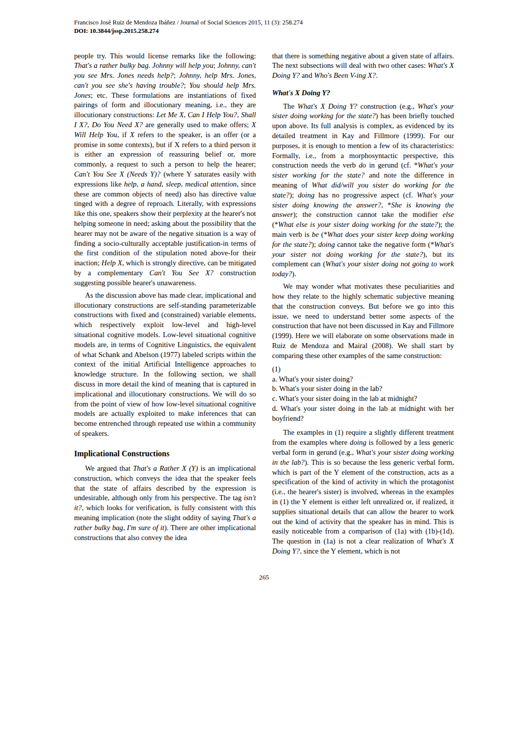Francisco José Ruiz de Mendoza Ibáñez / Journal of Social Sciences 2015, 11 (3): 258.274 DOI: 10.3844/jssp.2015.258.274
people try. This would license remarks like the following: That's a rather bulky bag. Johnny will help you; Johnny, can't you see Mrs. Jones needs help?; Johnny, help Mrs. Jones, can't you see she's having trouble?; You should help Mrs. Jones; etc. These formulations are instantiations of fixed pairings of form and illocutionary meaning, i.e., they are illocutionary constructions: Let Me X, Can I Help You?, Shall I X?, Do You Need X? are generally used to make offers; X Will Help You, if X refers to the speaker, is an offer (or a promise in some contexts), but if X refers to a third person it is either an expression of reassuring belief or, more commonly, a request to such a person to help the hearer; Can't You See X (Needs Y)? (where Y saturates easily with expressions like help, a hand, sleep, medical attention, since these are common objects of need) also has directive value tinged with a degree of reproach. Literally, with expressions like this one, speakers show their perplexity at the hearer's not helping someone in need; asking about the possibility that the hearer may not be aware of the negative situation is a way of finding a socio-culturally acceptable justification-in terms of the first condition of the stipulation noted above-for their inaction; Help X, which is strongly directive, can be mitigated by a complementary Can't You See X? construction suggesting possible hearer's unawareness.
As the discussion above has made clear, implicational and illocutionary constructions are self-standing parameterizable constructions with fixed and (constrained) variable elements, which respectively exploit low-level and high-level situational cognitive models. Low-level situational cognitive models are, in terms of Cognitive Linguistics, the equivalent of what Schank and Abelson (1977) labeled scripts within the context of the initial Artificial Intelligence approaches to knowledge structure. In the following section, we shall discuss in more detail the kind of meaning that is captured in implicational and illocutionary constructions. We will do so from the point of view of how low-level situational cognitive models are actually exploited to make inferences that can become entrenched through repeated use within a community of speakers.
Implicational Constructions
We argued that That's a Rather X (Y) is an implicational construction, which conveys the idea that the speaker feels that the state of affairs described by the expression is undesirable, although only from his perspective. The tag isn't it?, which looks for verification, is fully consistent with this meaning implication (note the slight oddity of saying That's a rather bulky bag, I'm sure of it). There are other implicational constructions that also convey the idea
that there is something negative about a given state of affairs. The next subsections will deal with two other cases: What's X Doing Y? and Who's Been V-ing X?.
What's X Doing Y?
The What's X Doing Y? construction (e.g., What's your sister doing working for the state?) has been briefly touched upon above. Its full analysis is complex, as evidenced by its detailed treatment in Kay and Fillmore (1999). For our purposes, it is enough to mention a few of its characteristics: Formally, i.e., from a morphosyntactic perspective, this construction needs the verb do in gerund (cf. *What's your sister working for the state? and note the difference in meaning of What did/will you sister do working for the state?); doing has no progressive aspect (cf. What's your sister doing knowing the answer?, *She is knowing the answer); the construction cannot take the modifier else (*What else is your sister doing working for the state?); the main verb is be (*What does your sister keep doing working for the state?); doing cannot take the negative form (*What's your sister not doing working for the state?), but its complement can (What's your sister doing not going to work today?).
We may wonder what motivates these peculiarities and how they relate to the highly schematic subjective meaning that the construction conveys. But before we go into this issue, we need to understand better some aspects of the construction that have not been discussed in Kay and Fillmore (1999). Here we will elaborate on some observations made in Ruiz de Mendoza and Mairal (2008). We shall start by comparing these other examples of the same construction:
(1)
a. What's your sister doing?
b. What's your sister doing in the lab?
c. What's your sister doing in the lab at midnight?
d. What's your sister doing in the lab at midnight with her boyfriend?
The examples in (1) require a slightly different treatment from the examples where doing is followed by a less generic verbal form in gerund (e.g., What's your sister doing working in the lab?). This is so because the less generic verbal form, which is part of the Y element of the construction, acts as a specification of the kind of activity in which the protagonist (i.e., the hearer's sister) is involved, whereas in the examples in (1) the Y element is either left unrealized or, if realized, it supplies situational details that can allow the hearer to work out the kind of activity that the speaker has in mind. This is easily noticeable from a comparison of (1a) with (1b)-(1d). The question in (1a) is not a clear realization of What's X Doing Y?, since the Y element, which is not
265